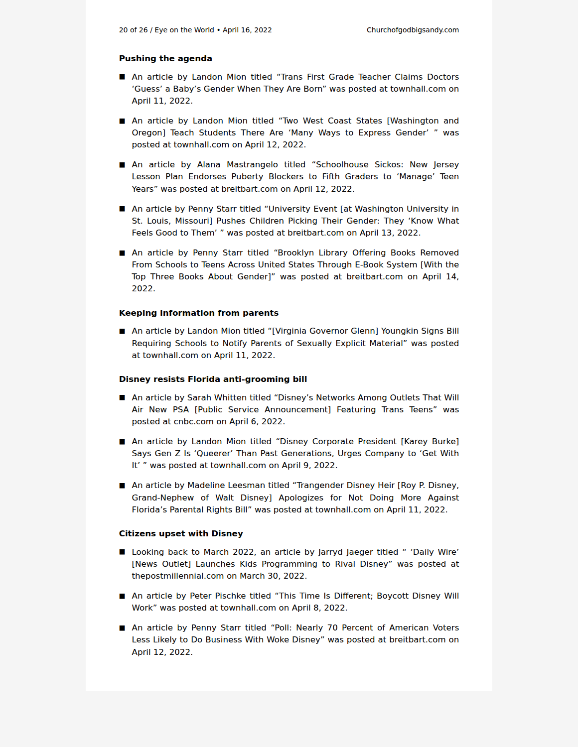20 of 26 / Eye on the World • April 16, 2022 Churchofgodbigsandy.com
Pushing the agenda
An article by Landon Mion titled “Trans First Grade Teacher Claims Doctors ‘Guess’ a Baby’s Gender When They Are Born” was posted at townhall.com on April 11, 2022.
An article by Landon Mion titled “Two West Coast States [Washington and Oregon] Teach Students There Are ‘Many Ways to Express Gender’ ” was posted at townhall.com on April 12, 2022.
An article by Alana Mastrangelo titled “Schoolhouse Sickos: New Jersey Lesson Plan Endorses Puberty Blockers to Fifth Graders to ‘Manage’ Teen Years” was posted at breitbart.com on April 12, 2022.
An article by Penny Starr titled “University Event [at Washington University in St. Louis, Missouri] Pushes Children Picking Their Gender: They ‘Know What Feels Good to Them’ ” was posted at breitbart.com on April 13, 2022.
An article by Penny Starr titled “Brooklyn Library Offering Books Removed From Schools to Teens Across United States Through E-Book System [With the Top Three Books About Gender]” was posted at breitbart.com on April 14, 2022.
Keeping information from parents
An article by Landon Mion titled “[Virginia Governor Glenn] Youngkin Signs Bill Requiring Schools to Notify Parents of Sexually Explicit Material” was posted at townhall.com on April 11, 2022.
Disney resists Florida anti-grooming bill
An article by Sarah Whitten titled “Disney’s Networks Among Outlets That Will Air New PSA [Public Service Announcement] Featuring Trans Teens” was posted at cnbc.com on April 6, 2022.
An article by Landon Mion titled “Disney Corporate President [Karey Burke] Says Gen Z Is ‘Queerer’ Than Past Generations, Urges Company to ‘Get With It’ ” was posted at townhall.com on April 9, 2022.
An article by Madeline Leesman titled “Trangender Disney Heir [Roy P. Disney, Grand-Nephew of Walt Disney] Apologizes for Not Doing More Against Florida’s Parental Rights Bill” was posted at townhall.com on April 11, 2022.
Citizens upset with Disney
Looking back to March 2022, an article by Jarryd Jaeger titled “ ‘Daily Wire’ [News Outlet] Launches Kids Programming to Rival Disney” was posted at thepostmillennial.com on March 30, 2022.
An article by Peter Pischke titled “This Time Is Different; Boycott Disney Will Work” was posted at townhall.com on April 8, 2022.
An article by Penny Starr titled “Poll: Nearly 70 Percent of American Voters Less Likely to Do Business With Woke Disney” was posted at breitbart.com on April 12, 2022.